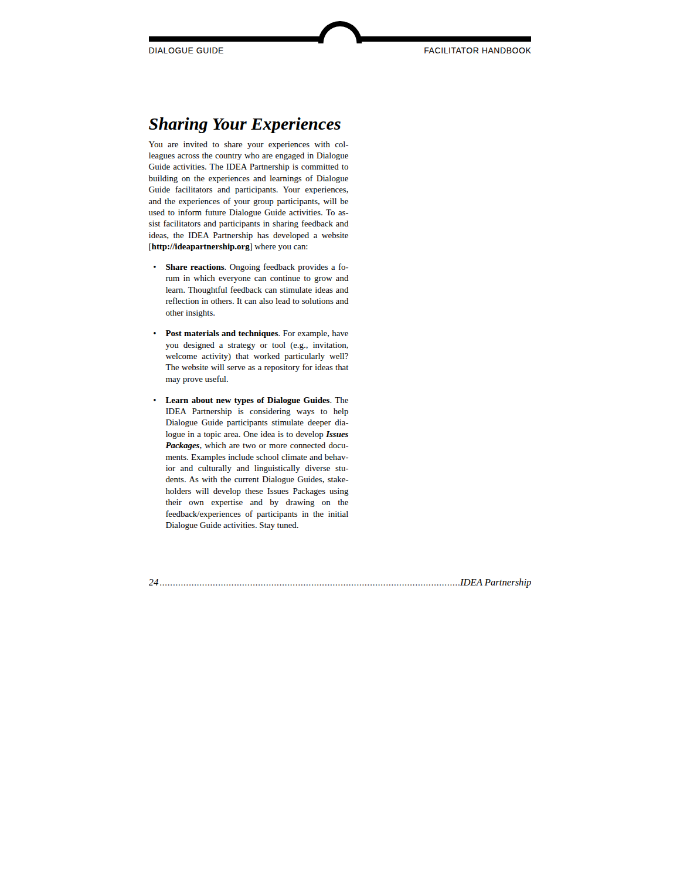DIALOGUE GUIDE FACILITATOR HANDBOOK
Sharing Your Experiences
You are invited to share your experiences with colleagues across the country who are engaged in Dialogue Guide activities. The IDEA Partnership is committed to building on the experiences and learnings of Dialogue Guide facilitators and participants. Your experiences, and the experiences of your group participants, will be used to inform future Dialogue Guide activities. To assist facilitators and participants in sharing feedback and ideas, the IDEA Partnership has developed a website [http://ideapartnership.org] where you can:
Share reactions. Ongoing feedback provides a forum in which everyone can continue to grow and learn. Thoughtful feedback can stimulate ideas and reflection in others. It can also lead to solutions and other insights.
Post materials and techniques. For example, have you designed a strategy or tool (e.g., invitation, welcome activity) that worked particularly well? The website will serve as a repository for ideas that may prove useful.
Learn about new types of Dialogue Guides. The IDEA Partnership is considering ways to help Dialogue Guide participants stimulate deeper dialogue in a topic area. One idea is to develop Issues Packages, which are two or more connected documents. Examples include school climate and behavior and culturally and linguistically diverse students. As with the current Dialogue Guides, stakeholders will develop these Issues Packages using their own expertise and by drawing on the feedback/experiences of participants in the initial Dialogue Guide activities. Stay tuned.
24 ................................................................................................................. IDEA Partnership